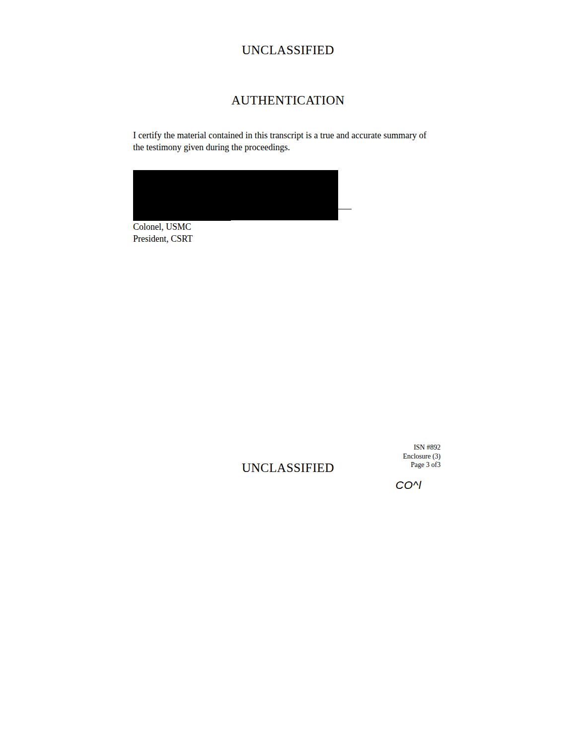UNCLASSIFIED
AUTHENTICATION
I certify the material contained in this transcript is a true and accurate summary of the testimony given during the proceedings.
Colonel, USMC
President, CSRT
ISN #892
Enclosure (3)
Page 3 of3
UNCLASSIFIED
CO^l